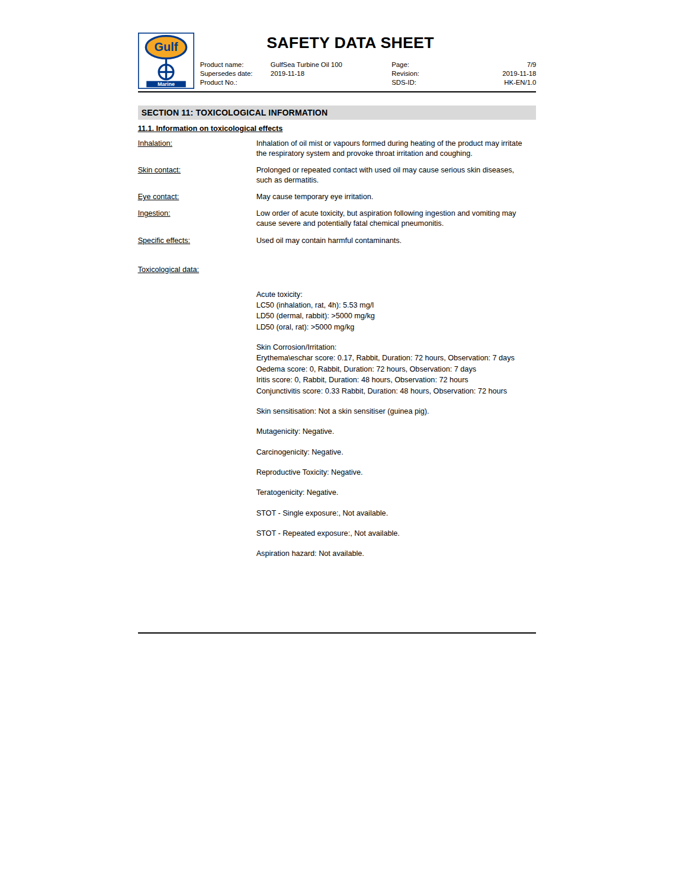SAFETY DATA SHEET
| Product name: | GulfSea Turbine Oil 100 | Page: | 7/9 |
| Supersedes date: | 2019-11-18 | Revision: | 2019-11-18 |
| Product No.: | | SDS-ID: | HK-EN/1.0 |
SECTION 11: TOXICOLOGICAL INFORMATION
11.1. Information on toxicological effects
Inhalation:
Inhalation of oil mist or vapours formed during heating of the product may irritate the respiratory system and provoke throat irritation and coughing.
Skin contact:
Prolonged or repeated contact with used oil may cause serious skin diseases, such as dermatitis.
Eye contact:
May cause temporary eye irritation.
Ingestion:
Low order of acute toxicity, but aspiration following ingestion and vomiting may cause severe and potentially fatal chemical pneumonitis.
Specific effects:
Used oil may contain harmful contaminants.
Toxicological data:
Acute toxicity:
LC50 (inhalation, rat, 4h): 5.53 mg/l
LD50 (dermal, rabbit): >5000 mg/kg
LD50 (oral, rat): >5000 mg/kg
Skin Corrosion/Irritation:
Erythema\eschar score: 0.17, Rabbit, Duration: 72 hours, Observation: 7 days
Oedema score: 0, Rabbit, Duration: 72 hours, Observation: 7 days
Iritis score: 0, Rabbit, Duration: 48 hours, Observation: 72 hours
Conjunctivitis score: 0.33 Rabbit, Duration: 48 hours, Observation: 72 hours
Skin sensitisation: Not a skin sensitiser (guinea pig).
Mutagenicity: Negative.
Carcinogenicity: Negative.
Reproductive Toxicity: Negative.
Teratogenicity: Negative.
STOT - Single exposure:, Not available.
STOT - Repeated exposure:, Not available.
Aspiration hazard: Not available.